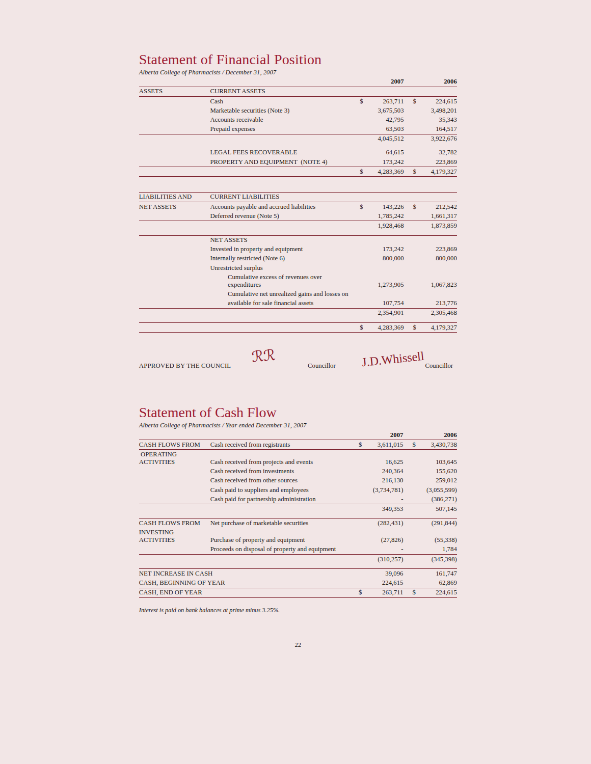Statement of Financial Position
Alberta College of Pharmacists / December 31, 2007
| | | 2007 | | 2006 |
| ASSETS | CURRENT ASSETS | | | | | |
| | Cash | $ | 263,711 | | $ | 224,615 |
| | Marketable securities (Note 3) | | 3,675,503 | | | 3,498,201 |
| | Accounts receivable | | 42,795 | | | 35,343 |
| | Prepaid expenses | | 63,503 | | | 164,517 |
| | | | 4,045,512 | | | 3,922,676 |
| | LEGAL FEES RECOVERABLE | | 64,615 | | | 32,782 |
| | PROPERTY AND EQUIPMENT (Note 4) | | 173,242 | | | 223,869 |
| | | $ | 4,283,369 | | $ | 4,179,327 |
| LIABILITIES AND | CURRENT LIABILITIES | | | | | |
| NET ASSETS | Accounts payable and accrued liabilities | $ | 143,226 | | $ | 212,542 |
| | Deferred revenue (Note 5) | | 1,785,242 | | | 1,661,317 |
| | | | 1,928,468 | | | 1,873,859 |
| | NET ASSETS | | | | | |
| | Invested in property and equipment | | 173,242 | | | 223,869 |
| | Internally restricted (Note 6) | | 800,000 | | | 800,000 |
| | Unrestricted surplus | | | | | |
| | Cumulative excess of revenues over expenditures | | 1,273,905 | | | 1,067,823 |
| | Cumulative net unrealized gains and losses on | | | | | |
| | available for sale financial assets | | 107,754 | | | 213,776 |
| | | | 2,354,901 | | | 2,305,468 |
| | | $ | 4,283,369 | | $ | 4,179,327 |
APPROVED BY THE COUNCIL ℛℛ Councillor J.D.Whissell Councillor
Statement of Cash Flow
Alberta College of Pharmacists / Year ended December 31, 2007
| | | 2007 | | 2006 |
| CASH FLOWS FROM | Cash received from registrants | $ | 3,611,015 | | $ | 3,430,738 |
| OPERATING ACTIVITIES | Cash received from projects and events | | 16,625 | | | 103,645 |
| | Cash received from investments | | 240,364 | | | 155,620 |
| | Cash received from other sources | | 216,130 | | | 259,012 |
| | Cash paid to suppliers and employees | | (3,734,781) | | | (3,055,599) |
| | Cash paid for partnership administration | | - | | | (386,271) |
| | | | 349,353 | | | 507,145 |
| CASH FLOWS FROM | Net purchase of marketable securities | | (282,431) | | | (291,844) |
| INVESTING ACTIVITIES | Purchase of property and equipment | | (27,826) | | | (55,338) |
| | Proceeds on disposal of property and equipment | | - | | | 1,784 |
| | | | (310,257) | | | (345,398) |
| NET INCREASE IN CASH | | 39,096 | | | 161,747 |
| CASH, BEGINNING OF YEAR | | 224,615 | | | 62,869 |
| CASH, END OF YEAR | $ | 263,711 | | $ | 224,615 |
Interest is paid on bank balances at prime minus 3.25%.
22